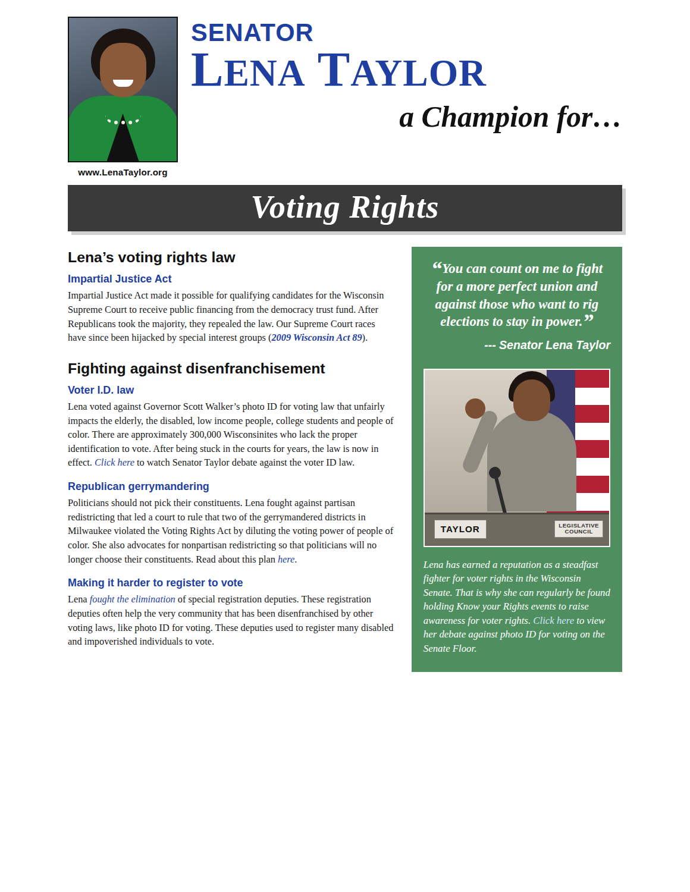www.LenaTaylor.org
SENATOR
LENA TAYLOR
a Champion for…
Voting Rights
Lena’s voting rights law
Impartial Justice Act
Impartial Justice Act made it possible for qualifying candidates for the Wisconsin Supreme Court to receive public financing from the democracy trust fund. After Republicans took the majority, they repealed the law. Our Supreme Court races have since been hijacked by special interest groups (2009 Wisconsin Act 89).
Fighting against disenfranchisement
Voter I.D. law
Lena voted against Governor Scott Walker’s photo ID for voting law that unfairly impacts the elderly, the disabled, low income people, college students and people of color. There are approximately 300,000 Wisconsinites who lack the proper identification to vote. After being stuck in the courts for years, the law is now in effect. Click here to watch Senator Taylor debate against the voter ID law.
Republican gerrymandering
Politicians should not pick their constituents. Lena fought against partisan redistricting that led a court to rule that two of the gerrymandered districts in Milwaukee violated the Voting Rights Act by diluting the voting power of people of color. She also advocates for nonpartisan redistricting so that politicians will no longer choose their constituents. Read about this plan here.
Making it harder to register to vote
Lena fought the elimination of special registration deputies. These registration deputies often help the very community that has been disenfranchised by other voting laws, like photo ID for voting. These deputies used to register many disabled and impoverished individuals to vote.
“You can count on me to fight for a more perfect union and against those who want to rig elections to stay in power.”
--- Senator Lena Taylor
TAYLOR
LEGISLATIVE
COUNCIL
Lena has earned a reputation as a steadfast fighter for voter rights in the Wisconsin Senate. That is why she can regularly be found holding Know your Rights events to raise awareness for voter rights. Click here to view her debate against photo ID for voting on the Senate Floor.